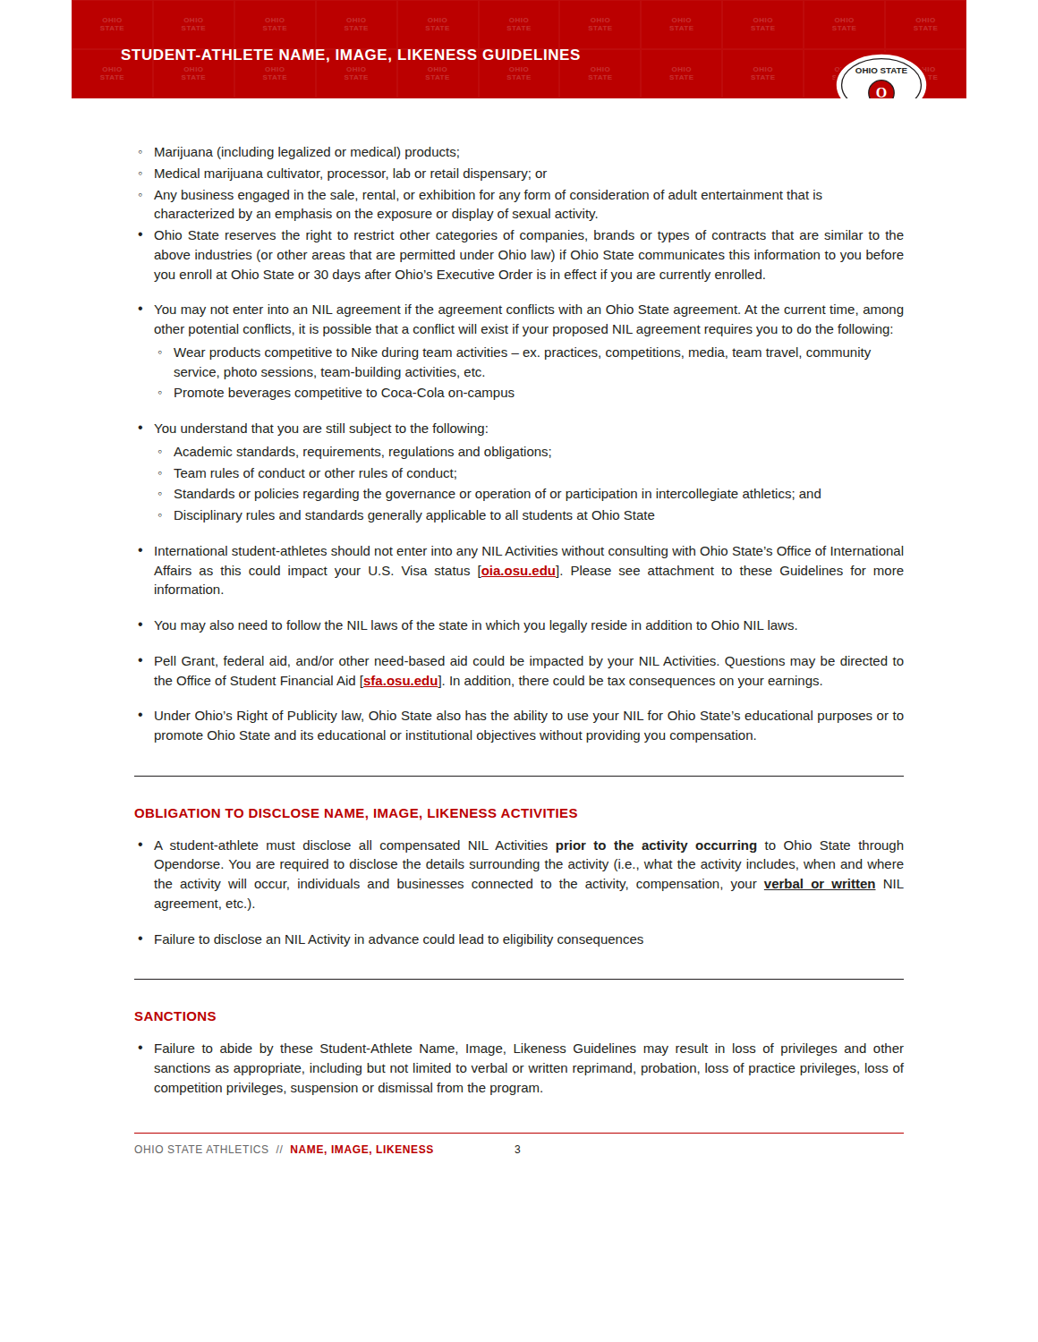OHIO
STATE OHIO
STATE OHIO
STATE OHIO
STATE OHIO
STATE OHIO
STATE OHIO
STATE OHIO
STATE OHIO
STATE OHIO
STATE OHIO
STATE OHIO
STATE OHIO
STATE OHIO
STATE OHIO
STATE OHIO
STATE OHIO
STATE OHIO
STATE OHIO
STATE OHIO
STATE OHIO
STATE OHIO
STATE
STUDENT-ATHLETE NAME, IMAGE, LIKENESS GUIDELINES
OHIO STATE O
Marijuana (including legalized or medical) products;
Medical marijuana cultivator, processor, lab or retail dispensary; or
Any business engaged in the sale, rental, or exhibition for any form of consideration of adult entertainment that is characterized by an emphasis on the exposure or display of sexual activity.
Ohio State reserves the right to restrict other categories of companies, brands or types of contracts that are similar to the above industries (or other areas that are permitted under Ohio law) if Ohio State communicates this information to you before you enroll at Ohio State or 30 days after Ohio’s Executive Order is in effect if you are currently enrolled.
You may not enter into an NIL agreement if the agreement conflicts with an Ohio State agreement. At the current time, among other potential conflicts, it is possible that a conflict will exist if your proposed NIL agreement requires you to do the following:
Wear products competitive to Nike during team activities – ex. practices, competitions, media, team travel, community service, photo sessions, team-building activities, etc.
Promote beverages competitive to Coca-Cola on-campus
You understand that you are still subject to the following:
Academic standards, requirements, regulations and obligations;
Team rules of conduct or other rules of conduct;
Standards or policies regarding the governance or operation of or participation in intercollegiate athletics; and
Disciplinary rules and standards generally applicable to all students at Ohio State
International student-athletes should not enter into any NIL Activities without consulting with Ohio State’s Office of International Affairs as this could impact your U.S. Visa status [oia.osu.edu]. Please see attachment to these Guidelines for more information.
You may also need to follow the NIL laws of the state in which you legally reside in addition to Ohio NIL laws.
Pell Grant, federal aid, and/or other need-based aid could be impacted by your NIL Activities. Questions may be directed to the Office of Student Financial Aid [sfa.osu.edu]. In addition, there could be tax consequences on your earnings.
Under Ohio’s Right of Publicity law, Ohio State also has the ability to use your NIL for Ohio State’s educational purposes or to promote Ohio State and its educational or institutional objectives without providing you compensation.
Obligation to Disclose Name, Image, Likeness Activities
A student-athlete must disclose all compensated NIL Activities prior to the activity occurring to Ohio State through Opendorse. You are required to disclose the details surrounding the activity (i.e., what the activity includes, when and where the activity will occur, individuals and businesses connected to the activity, compensation, your verbal or written NIL agreement, etc.).
Failure to disclose an NIL Activity in advance could lead to eligibility consequences
Sanctions
Failure to abide by these Student-Athlete Name, Image, Likeness Guidelines may result in loss of privileges and other sanctions as appropriate, including but not limited to verbal or written reprimand, probation, loss of practice privileges, loss of competition privileges, suspension or dismissal from the program.
OHIO STATE ATHLETICS // NAME, IMAGE, LIKENESS
3